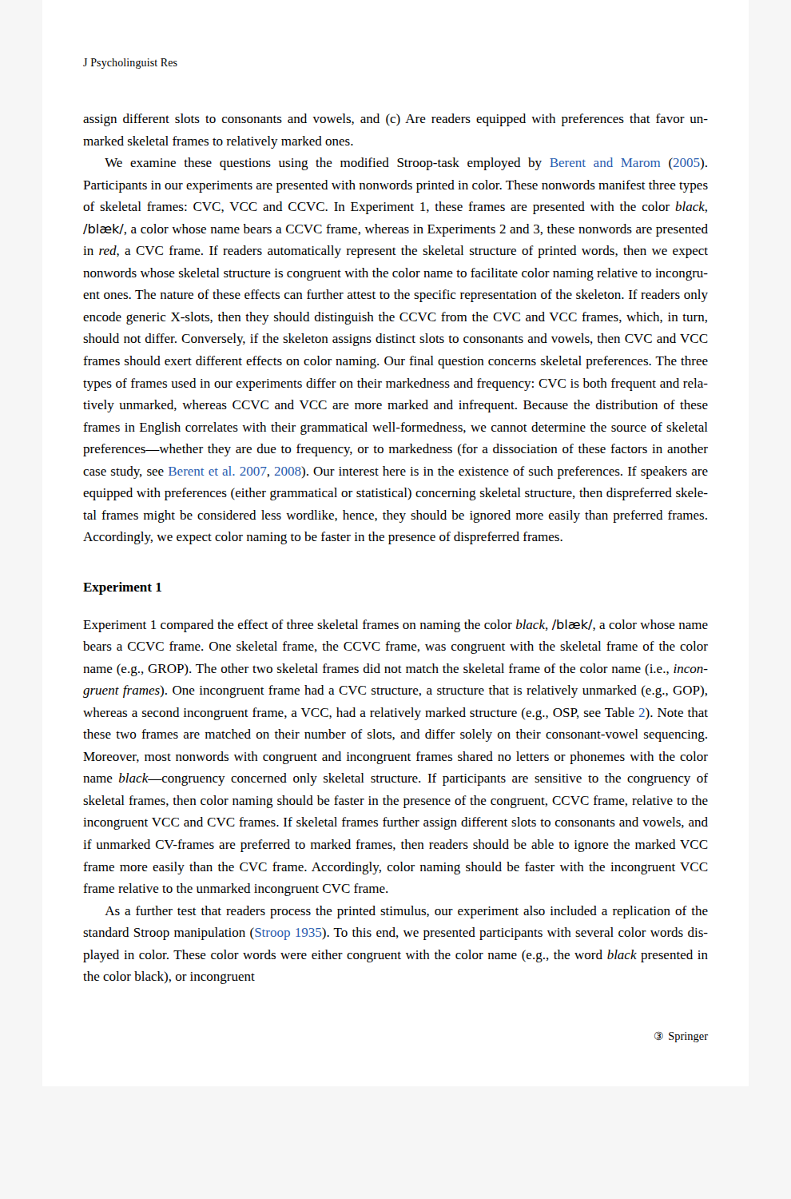J Psycholinguist Res
assign different slots to consonants and vowels, and (c) Are readers equipped with preferences that favor unmarked skeletal frames to relatively marked ones.
We examine these questions using the modified Stroop-task employed by Berent and Marom (2005). Participants in our experiments are presented with nonwords printed in color. These nonwords manifest three types of skeletal frames: CVC, VCC and CCVC. In Experiment 1, these frames are presented with the color black, /blæk/, a color whose name bears a CCVC frame, whereas in Experiments 2 and 3, these nonwords are presented in red, a CVC frame. If readers automatically represent the skeletal structure of printed words, then we expect nonwords whose skeletal structure is congruent with the color name to facilitate color naming relative to incongruent ones. The nature of these effects can further attest to the specific representation of the skeleton. If readers only encode generic X-slots, then they should distinguish the CCVC from the CVC and VCC frames, which, in turn, should not differ. Conversely, if the skeleton assigns distinct slots to consonants and vowels, then CVC and VCC frames should exert different effects on color naming. Our final question concerns skeletal preferences. The three types of frames used in our experiments differ on their markedness and frequency: CVC is both frequent and relatively unmarked, whereas CCVC and VCC are more marked and infrequent. Because the distribution of these frames in English correlates with their grammatical well-formedness, we cannot determine the source of skeletal preferences—whether they are due to frequency, or to markedness (for a dissociation of these factors in another case study, see Berent et al. 2007, 2008). Our interest here is in the existence of such preferences. If speakers are equipped with preferences (either grammatical or statistical) concerning skeletal structure, then dispreferred skeletal frames might be considered less wordlike, hence, they should be ignored more easily than preferred frames. Accordingly, we expect color naming to be faster in the presence of dispreferred frames.
Experiment 1
Experiment 1 compared the effect of three skeletal frames on naming the color black, /blæk/, a color whose name bears a CCVC frame. One skeletal frame, the CCVC frame, was congruent with the skeletal frame of the color name (e.g., GROP). The other two skeletal frames did not match the skeletal frame of the color name (i.e., incongruent frames). One incongruent frame had a CVC structure, a structure that is relatively unmarked (e.g., GOP), whereas a second incongruent frame, a VCC, had a relatively marked structure (e.g., OSP, see Table 2). Note that these two frames are matched on their number of slots, and differ solely on their consonant-vowel sequencing. Moreover, most nonwords with congruent and incongruent frames shared no letters or phonemes with the color name black—congruency concerned only skeletal structure. If participants are sensitive to the congruency of skeletal frames, then color naming should be faster in the presence of the congruent, CCVC frame, relative to the incongruent VCC and CVC frames. If skeletal frames further assign different slots to consonants and vowels, and if unmarked CV-frames are preferred to marked frames, then readers should be able to ignore the marked VCC frame more easily than the CVC frame. Accordingly, color naming should be faster with the incongruent VCC frame relative to the unmarked incongruent CVC frame.
As a further test that readers process the printed stimulus, our experiment also included a replication of the standard Stroop manipulation (Stroop 1935). To this end, we presented participants with several color words displayed in color. These color words were either congruent with the color name (e.g., the word black presented in the color black), or incongruent
③ Springer